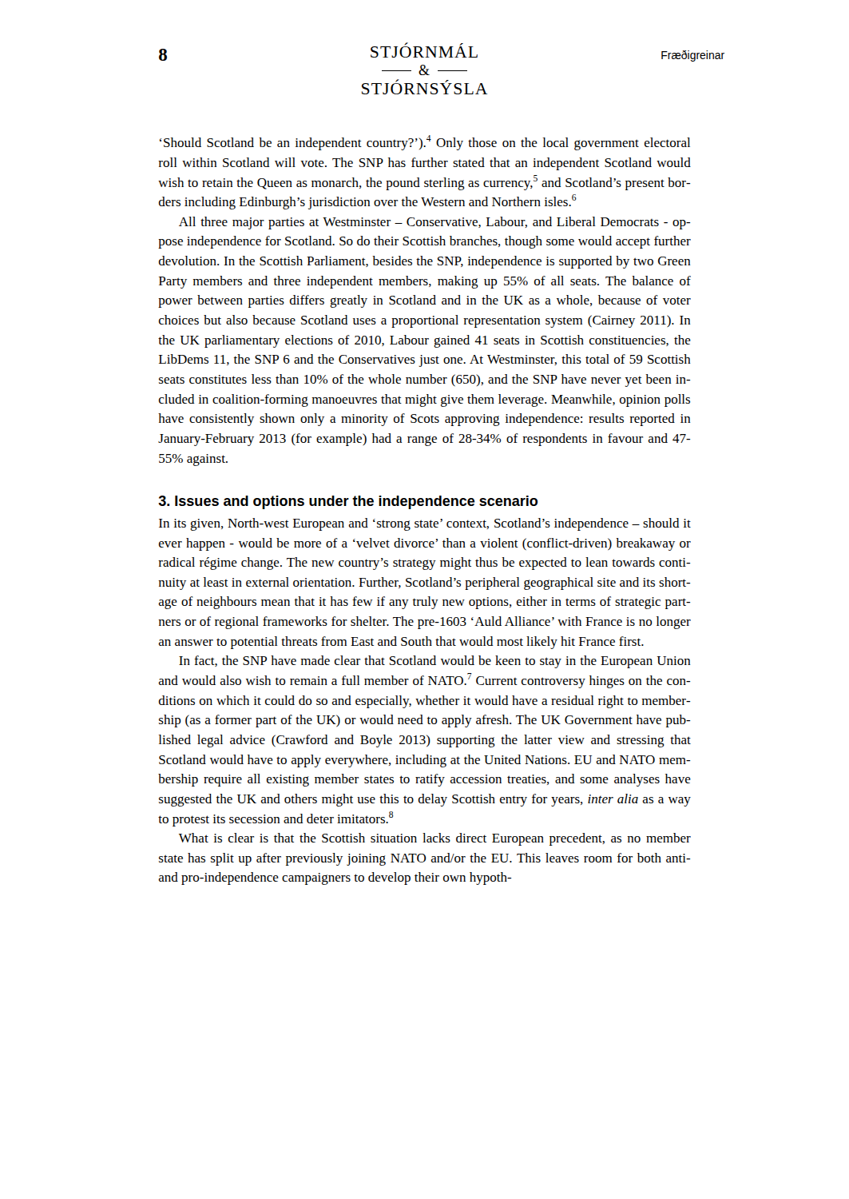8
Stjórnmál
&
Stjórnsýsla
Fræðigreinar
‘Should Scotland be an independent country?’).4 Only those on the local government electoral roll within Scotland will vote. The SNP has further stated that an independent Scotland would wish to retain the Queen as monarch, the pound sterling as currency,5 and Scotland’s present borders including Edinburgh’s jurisdiction over the Western and Northern isles.6
All three major parties at Westminster – Conservative, Labour, and Liberal Democrats - oppose independence for Scotland. So do their Scottish branches, though some would accept further devolution. In the Scottish Parliament, besides the SNP, independence is supported by two Green Party members and three independent members, making up 55% of all seats. The balance of power between parties differs greatly in Scotland and in the UK as a whole, because of voter choices but also because Scotland uses a proportional representation system (Cairney 2011). In the UK parliamentary elections of 2010, Labour gained 41 seats in Scottish constituencies, the LibDems 11, the SNP 6 and the Conservatives just one. At Westminster, this total of 59 Scottish seats constitutes less than 10% of the whole number (650), and the SNP have never yet been included in coalition-forming manoeuvres that might give them leverage. Meanwhile, opinion polls have consistently shown only a minority of Scots approving independence: results reported in January-February 2013 (for example) had a range of 28-34% of respondents in favour and 47-55% against.
3. Issues and options under the independence scenario
In its given, North-west European and ‘strong state’ context, Scotland’s independence – should it ever happen - would be more of a ‘velvet divorce’ than a violent (conflict-driven) breakaway or radical régime change. The new country’s strategy might thus be expected to lean towards continuity at least in external orientation. Further, Scotland’s peripheral geographical site and its shortage of neighbours mean that it has few if any truly new options, either in terms of strategic partners or of regional frameworks for shelter. The pre-1603 ‘Auld Alliance’ with France is no longer an answer to potential threats from East and South that would most likely hit France first.
In fact, the SNP have made clear that Scotland would be keen to stay in the European Union and would also wish to remain a full member of NATO.7 Current controversy hinges on the conditions on which it could do so and especially, whether it would have a residual right to membership (as a former part of the UK) or would need to apply afresh. The UK Government have published legal advice (Crawford and Boyle 2013) supporting the latter view and stressing that Scotland would have to apply everywhere, including at the United Nations. EU and NATO membership require all existing member states to ratify accession treaties, and some analyses have suggested the UK and others might use this to delay Scottish entry for years, inter alia as a way to protest its secession and deter imitators.8
What is clear is that the Scottish situation lacks direct European precedent, as no member state has split up after previously joining NATO and/or the EU. This leaves room for both anti-and pro-independence campaigners to develop their own hypoth-